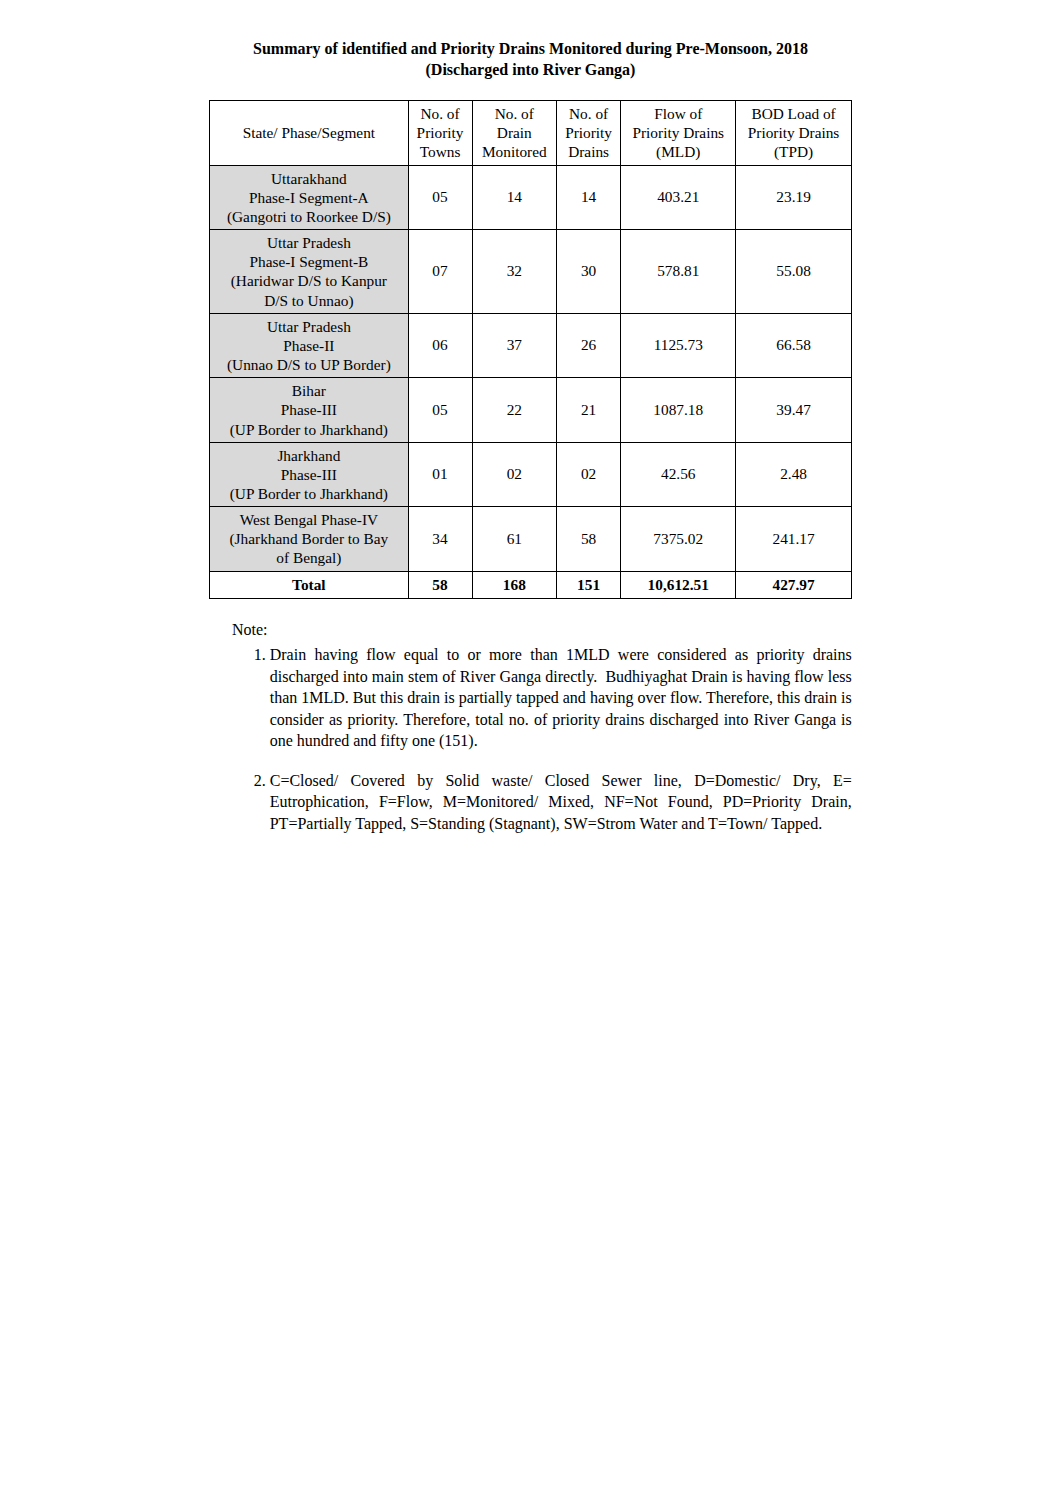Summary of identified and Priority Drains Monitored during Pre-Monsoon, 2018
(Discharged into River Ganga)
| State/ Phase/Segment | No. of Priority Towns | No. of Drain Monitored | No. of Priority Drains | Flow of Priority Drains (MLD) | BOD Load of Priority Drains (TPD) |
| --- | --- | --- | --- | --- | --- |
| Uttarakhand Phase-I Segment-A (Gangotri to Roorkee D/S) | 05 | 14 | 14 | 403.21 | 23.19 |
| Uttar Pradesh Phase-I Segment-B (Haridwar D/S to Kanpur D/S to Unnao) | 07 | 32 | 30 | 578.81 | 55.08 |
| Uttar Pradesh Phase-II (Unnao D/S to UP Border) | 06 | 37 | 26 | 1125.73 | 66.58 |
| Bihar Phase-III (UP Border to Jharkhand) | 05 | 22 | 21 | 1087.18 | 39.47 |
| Jharkhand Phase-III (UP Border to Jharkhand) | 01 | 02 | 02 | 42.56 | 2.48 |
| West Bengal Phase-IV (Jharkhand Border to Bay of Bengal) | 34 | 61 | 58 | 7375.02 | 241.17 |
| Total | 58 | 168 | 151 | 10,612.51 | 427.97 |
Note:
Drain having flow equal to or more than 1MLD were considered as priority drains discharged into main stem of River Ganga directly. Budhiyaghat Drain is having flow less than 1MLD. But this drain is partially tapped and having over flow. Therefore, this drain is consider as priority. Therefore, total no. of priority drains discharged into River Ganga is one hundred and fifty one (151).
C=Closed/ Covered by Solid waste/ Closed Sewer line, D=Domestic/ Dry, E= Eutrophication, F=Flow, M=Monitored/ Mixed, NF=Not Found, PD=Priority Drain, PT=Partially Tapped, S=Standing (Stagnant), SW=Strom Water and T=Town/ Tapped.